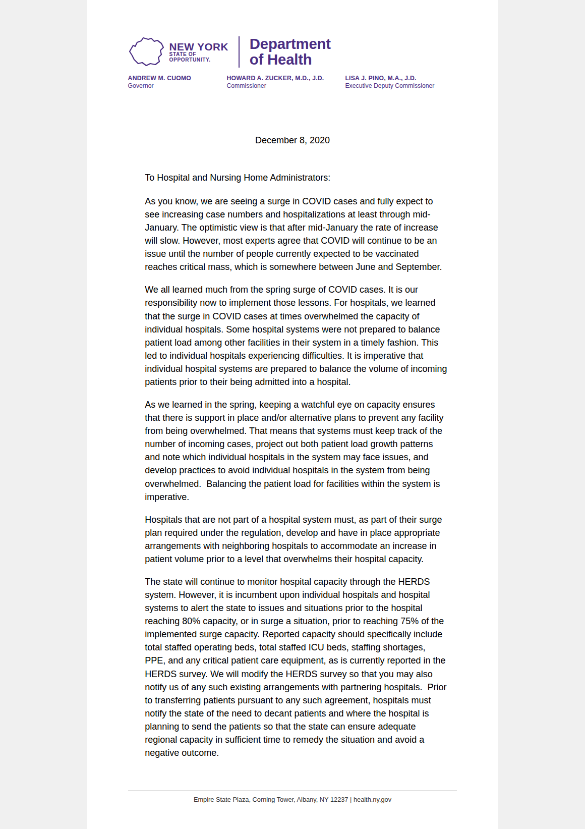NEW YORK
STATE OF
OPPORTUNITY.
Department
of Health
ANDREW M. CUOMO
Governor
HOWARD A. ZUCKER, M.D., J.D.
Commissioner
LISA J. PINO, M.A., J.D.
Executive Deputy Commissioner
December 8, 2020
To Hospital and Nursing Home Administrators:
As you know, we are seeing a surge in COVID cases and fully expect to see increasing case numbers and hospitalizations at least through mid-January. The optimistic view is that after mid-January the rate of increase will slow. However, most experts agree that COVID will continue to be an issue until the number of people currently expected to be vaccinated reaches critical mass, which is somewhere between June and September.
We all learned much from the spring surge of COVID cases. It is our responsibility now to implement those lessons. For hospitals, we learned that the surge in COVID cases at times overwhelmed the capacity of individual hospitals. Some hospital systems were not prepared to balance patient load among other facilities in their system in a timely fashion. This led to individual hospitals experiencing difficulties. It is imperative that individual hospital systems are prepared to balance the volume of incoming patients prior to their being admitted into a hospital.
As we learned in the spring, keeping a watchful eye on capacity ensures that there is support in place and/or alternative plans to prevent any facility from being overwhelmed. That means that systems must keep track of the number of incoming cases, project out both patient load growth patterns and note which individual hospitals in the system may face issues, and develop practices to avoid individual hospitals in the system from being overwhelmed. Balancing the patient load for facilities within the system is imperative.
Hospitals that are not part of a hospital system must, as part of their surge plan required under the regulation, develop and have in place appropriate arrangements with neighboring hospitals to accommodate an increase in patient volume prior to a level that overwhelms their hospital capacity.
The state will continue to monitor hospital capacity through the HERDS system. However, it is incumbent upon individual hospitals and hospital systems to alert the state to issues and situations prior to the hospital reaching 80% capacity, or in surge a situation, prior to reaching 75% of the implemented surge capacity. Reported capacity should specifically include total staffed operating beds, total staffed ICU beds, staffing shortages, PPE, and any critical patient care equipment, as is currently reported in the HERDS survey. We will modify the HERDS survey so that you may also notify us of any such existing arrangements with partnering hospitals. Prior to transferring patients pursuant to any such agreement, hospitals must notify the state of the need to decant patients and where the hospital is planning to send the patients so that the state can ensure adequate regional capacity in sufficient time to remedy the situation and avoid a negative outcome.
Empire State Plaza, Corning Tower, Albany, NY 12237 | health.ny.gov